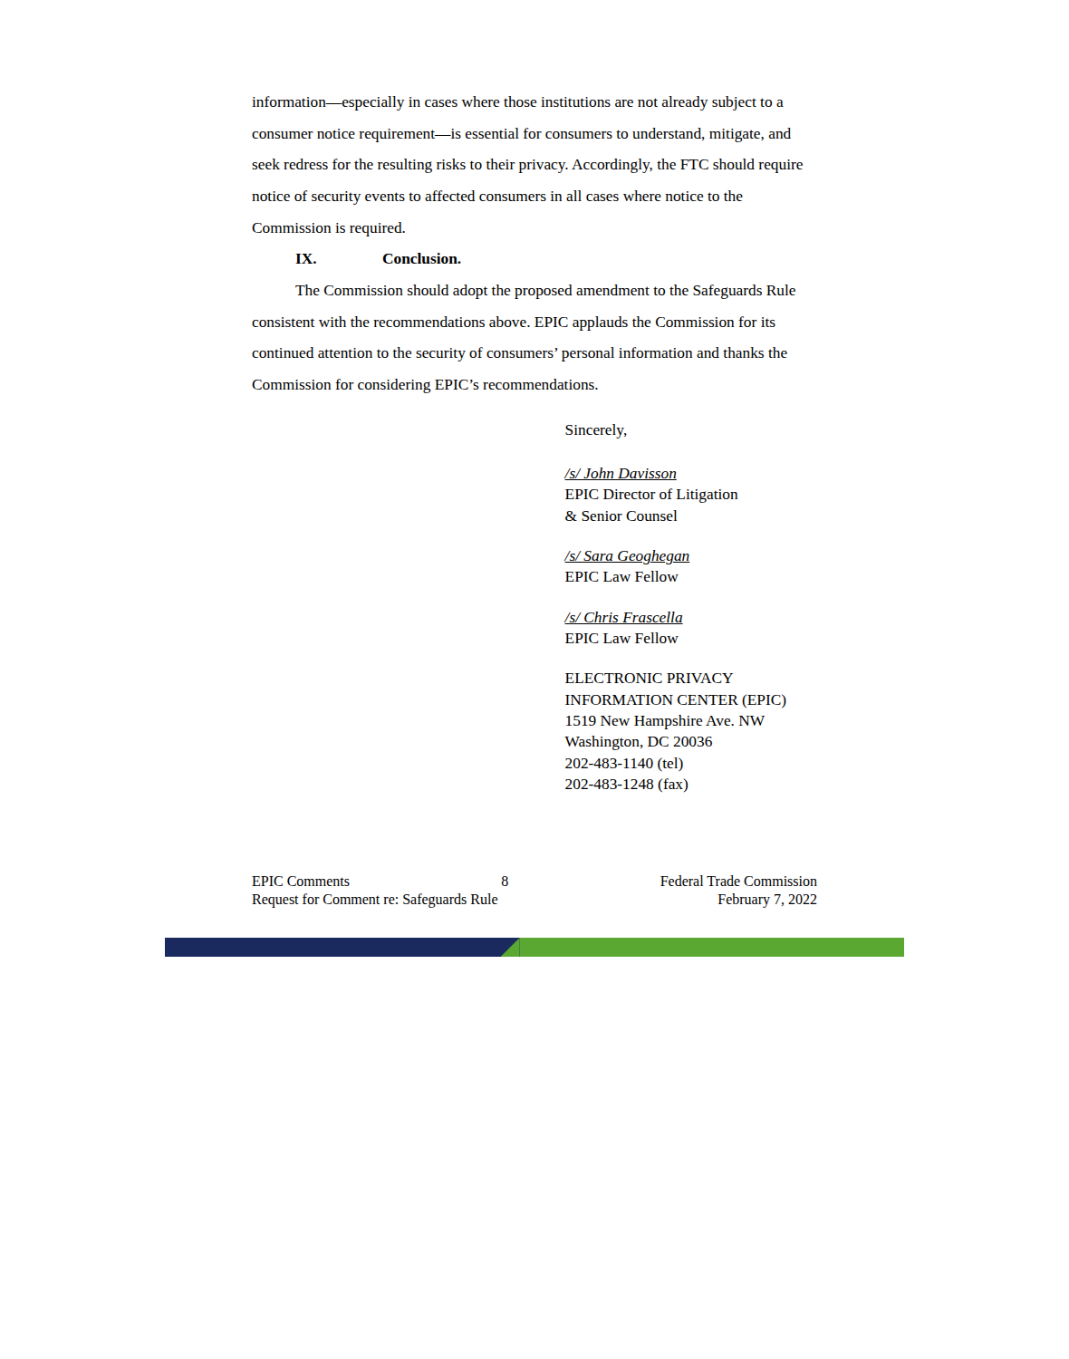information—especially in cases where those institutions are not already subject to a consumer notice requirement—is essential for consumers to understand, mitigate, and seek redress for the resulting risks to their privacy. Accordingly, the FTC should require notice of security events to affected consumers in all cases where notice to the Commission is required.
IX. Conclusion.
The Commission should adopt the proposed amendment to the Safeguards Rule consistent with the recommendations above. EPIC applauds the Commission for its continued attention to the security of consumers’ personal information and thanks the Commission for considering EPIC’s recommendations.
Sincerely,
/s/ John Davisson
EPIC Director of Litigation
& Senior Counsel
/s/ Sara Geoghegan
EPIC Law Fellow
/s/ Chris Frascella
EPIC Law Fellow
ELECTRONIC PRIVACY
INFORMATION CENTER (EPIC)
1519 New Hampshire Ave. NW
Washington, DC 20036
202-483-1140 (tel)
202-483-1248 (fax)
EPIC Comments
8
Federal Trade Commission
Request for Comment re: Safeguards Rule
February 7, 2022